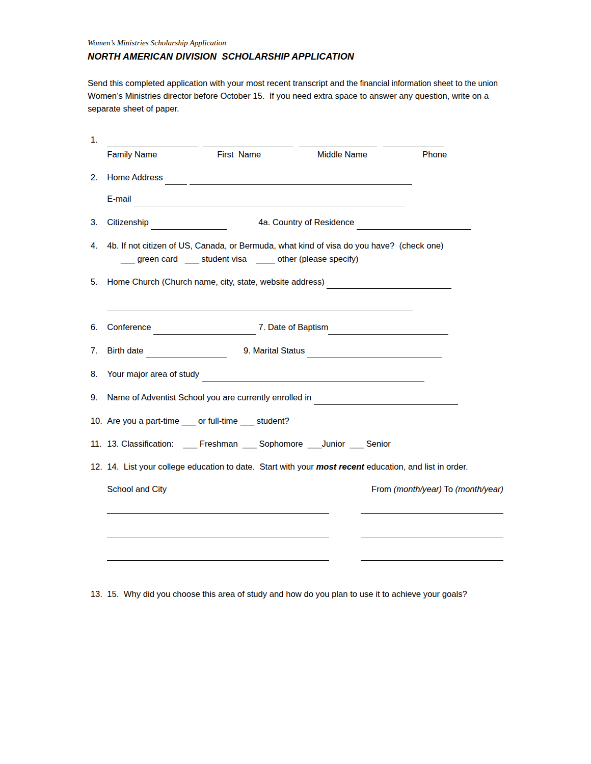Women’s Ministries Scholarship Application
NORTH AMERICAN DIVISION SCHOLARSHIP APPLICATION
Send this completed application with your most recent transcript and the financial information sheet to the union Women’s Ministries director before October 15. If you need extra space to answer any question, write on a separate sheet of paper.
Family Name First Name Middle Name Phone
Home Address
E-mail
Citizenship 4a. Country of Residence
4b. If not citizen of US, Canada, or Bermuda, what kind of visa do you have? (check one) ___ green card ___ student visa ____ other (please specify)
Home Church (Church name, city, state, website address)
Conference 7. Date of Baptism
Birth date 9. Marital Status
Your major area of study
Name of Adventist School you are currently enrolled in
Are you a part-time ___ or full-time ___ student?
13. Classification: ___ Freshman ___ Sophomore ___Junior ___ Senior
14. List your college education to date. Start with your most recent education, and list in order.
School and City From (month/year) To (month/year)
15. Why did you choose this area of study and how do you plan to use it to achieve your goals?